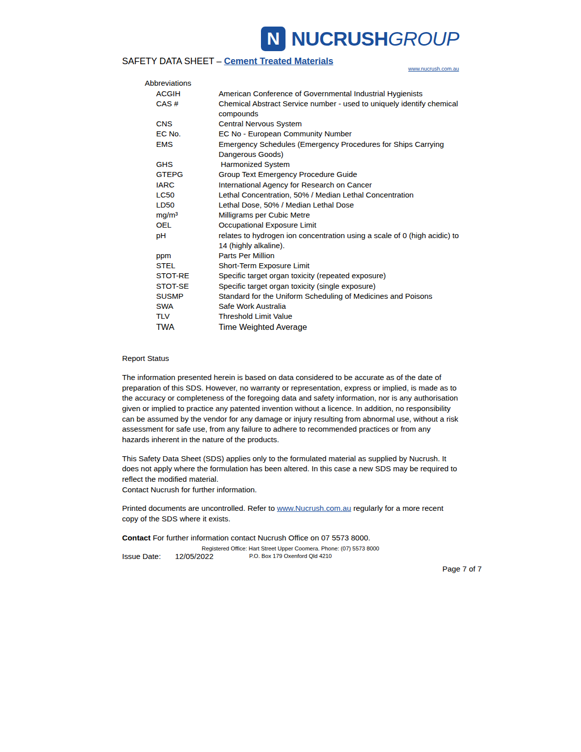NUCRUSH GROUP
SAFETY DATA SHEET – Cement Treated Materials
www.nucrush.com.au
Abbreviations
| ACGIH | American Conference of Governmental Industrial Hygienists |
| CAS # | Chemical Abstract Service number - used to uniquely identify chemical compounds |
| CNS | Central Nervous System |
| EC No. | EC No - European Community Number |
| EMS | Emergency Schedules (Emergency Procedures for Ships Carrying Dangerous Goods) |
| GHS | Harmonized System |
| GTEPG | Group Text Emergency Procedure Guide |
| IARC | International Agency for Research on Cancer |
| LC50 | Lethal Concentration, 50% / Median Lethal Concentration |
| LD50 | Lethal Dose, 50% / Median Lethal Dose |
| mg/m³ | Milligrams per Cubic Metre |
| OEL | Occupational Exposure Limit |
| pH | relates to hydrogen ion concentration using a scale of 0 (high acidic) to 14 (highly alkaline). |
| ppm | Parts Per Million |
| STEL | Short-Term Exposure Limit |
| STOT-RE | Specific target organ toxicity (repeated exposure) |
| STOT-SE | Specific target organ toxicity (single exposure) |
| SUSMP | Standard for the Uniform Scheduling of Medicines and Poisons |
| SWA | Safe Work Australia |
| TLV | Threshold Limit Value |
| TWA | Time Weighted Average |
Report Status
The information presented herein is based on data considered to be accurate as of the date of preparation of this SDS. However, no warranty or representation, express or implied, is made as to the accuracy or completeness of the foregoing data and safety information, nor is any authorisation given or implied to practice any patented invention without a licence. In addition, no responsibility can be assumed by the vendor for any damage or injury resulting from abnormal use, without a risk assessment for safe use, from any failure to adhere to recommended practices or from any hazards inherent in the nature of the products.
This Safety Data Sheet (SDS) applies only to the formulated material as supplied by Nucrush. It does not apply where the formulation has been altered. In this case a new SDS may be required to reflect the modified material.
Contact Nucrush for further information.
Printed documents are uncontrolled. Refer to www.Nucrush.com.au regularly for a more recent copy of the SDS where it exists.
Contact For further information contact Nucrush Office on 07 5573 8000.
Issue Date: 12/05/2022
Registered Office: Hart Street Upper Coomera. Phone: (07) 5573 8000
P.O. Box 179 Oxenford Qld 4210
Page 7 of 7